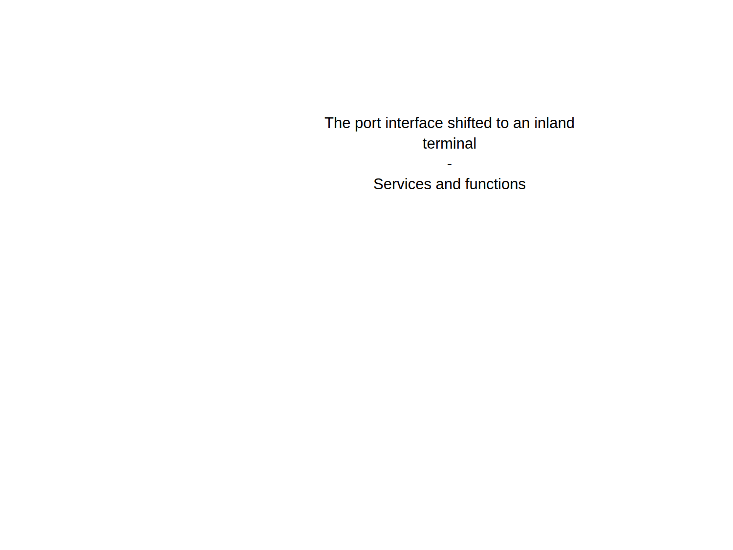The port interface shifted to an inland terminal
-
Services and functions